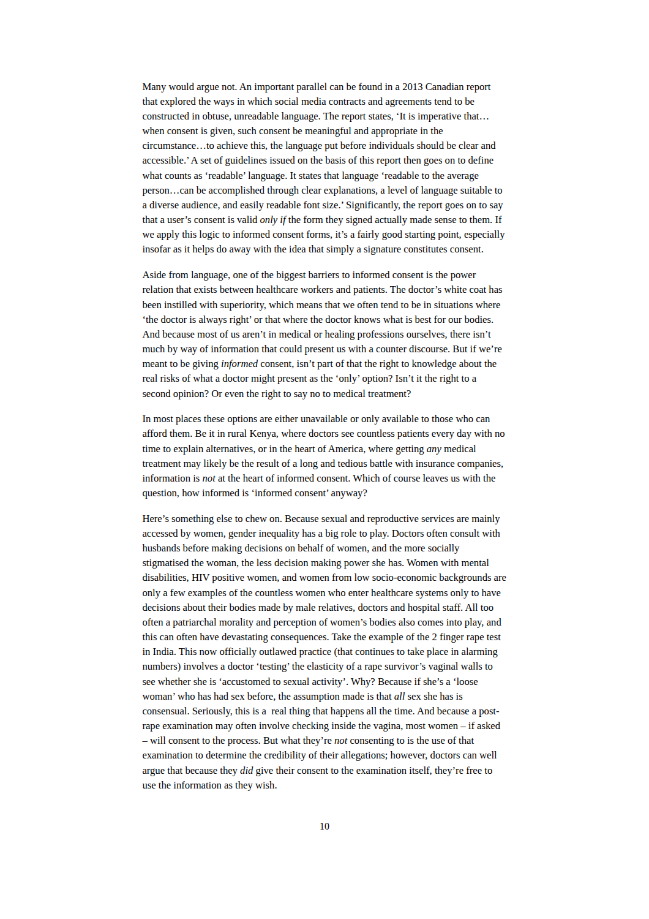Many would argue not. An important parallel can be found in a 2013 Canadian report that explored the ways in which social media contracts and agreements tend to be constructed in obtuse, unreadable language. The report states, ‘It is imperative that…when consent is given, such consent be meaningful and appropriate in the circumstance…to achieve this, the language put before individuals should be clear and accessible.’ A set of guidelines issued on the basis of this report then goes on to define what counts as ‘readable’ language. It states that language ‘readable to the average person…can be accomplished through clear explanations, a level of language suitable to a diverse audience, and easily readable font size.’ Significantly, the report goes on to say that a user’s consent is valid only if the form they signed actually made sense to them. If we apply this logic to informed consent forms, it’s a fairly good starting point, especially insofar as it helps do away with the idea that simply a signature constitutes consent.
Aside from language, one of the biggest barriers to informed consent is the power relation that exists between healthcare workers and patients. The doctor’s white coat has been instilled with superiority, which means that we often tend to be in situations where ‘the doctor is always right’ or that where the doctor knows what is best for our bodies. And because most of us aren’t in medical or healing professions ourselves, there isn’t much by way of information that could present us with a counter discourse. But if we’re meant to be giving informed consent, isn’t part of that the right to knowledge about the real risks of what a doctor might present as the ‘only’ option? Isn’t it the right to a second opinion? Or even the right to say no to medical treatment?
In most places these options are either unavailable or only available to those who can afford them. Be it in rural Kenya, where doctors see countless patients every day with no time to explain alternatives, or in the heart of America, where getting any medical treatment may likely be the result of a long and tedious battle with insurance companies, information is not at the heart of informed consent. Which of course leaves us with the question, how informed is ‘informed consent’ anyway?
Here’s something else to chew on. Because sexual and reproductive services are mainly accessed by women, gender inequality has a big role to play. Doctors often consult with husbands before making decisions on behalf of women, and the more socially stigmatised the woman, the less decision making power she has. Women with mental disabilities, HIV positive women, and women from low socio-economic backgrounds are only a few examples of the countless women who enter healthcare systems only to have decisions about their bodies made by male relatives, doctors and hospital staff. All too often a patriarchal morality and perception of women’s bodies also comes into play, and this can often have devastating consequences. Take the example of the 2 finger rape test in India. This now officially outlawed practice (that continues to take place in alarming numbers) involves a doctor ‘testing’ the elasticity of a rape survivor’s vaginal walls to see whether she is ‘accustomed to sexual activity’. Why? Because if she’s a ‘loose woman’ who has had sex before, the assumption made is that all sex she has is consensual. Seriously, this is a real thing that happens all the time. And because a post-rape examination may often involve checking inside the vagina, most women – if asked – will consent to the process. But what they’re not consenting to is the use of that examination to determine the credibility of their allegations; however, doctors can well argue that because they did give their consent to the examination itself, they’re free to use the information as they wish.
10